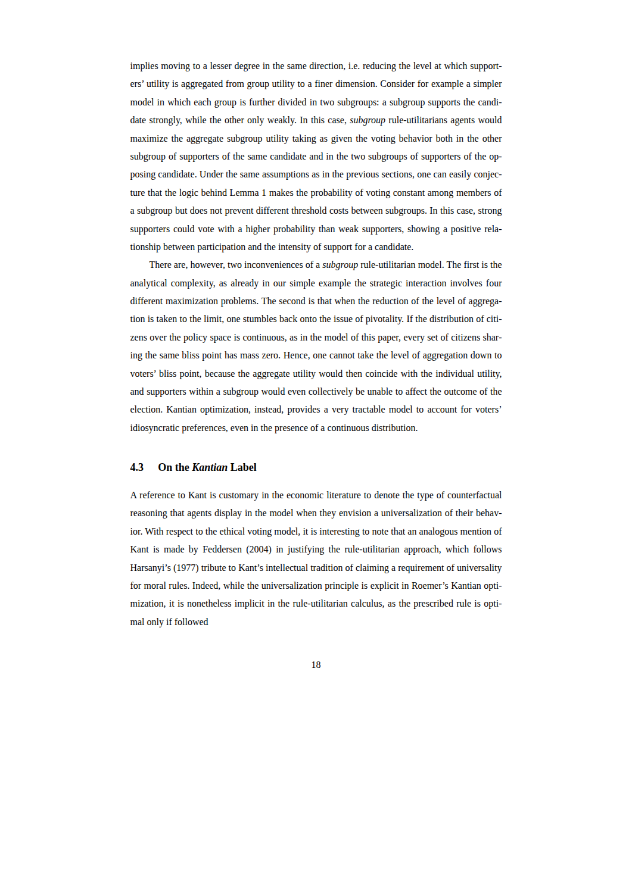implies moving to a lesser degree in the same direction, i.e. reducing the level at which supporters’ utility is aggregated from group utility to a finer dimension. Consider for example a simpler model in which each group is further divided in two subgroups: a subgroup supports the candidate strongly, while the other only weakly. In this case, subgroup rule-utilitarians agents would maximize the aggregate subgroup utility taking as given the voting behavior both in the other subgroup of supporters of the same candidate and in the two subgroups of supporters of the opposing candidate. Under the same assumptions as in the previous sections, one can easily conjecture that the logic behind Lemma 1 makes the probability of voting constant among members of a subgroup but does not prevent different threshold costs between subgroups. In this case, strong supporters could vote with a higher probability than weak supporters, showing a positive relationship between participation and the intensity of support for a candidate.
There are, however, two inconveniences of a subgroup rule-utilitarian model. The first is the analytical complexity, as already in our simple example the strategic interaction involves four different maximization problems. The second is that when the reduction of the level of aggregation is taken to the limit, one stumbles back onto the issue of pivotality. If the distribution of citizens over the policy space is continuous, as in the model of this paper, every set of citizens sharing the same bliss point has mass zero. Hence, one cannot take the level of aggregation down to voters’ bliss point, because the aggregate utility would then coincide with the individual utility, and supporters within a subgroup would even collectively be unable to affect the outcome of the election. Kantian optimization, instead, provides a very tractable model to account for voters’ idiosyncratic preferences, even in the presence of a continuous distribution.
4.3 On the Kantian Label
A reference to Kant is customary in the economic literature to denote the type of counterfactual reasoning that agents display in the model when they envision a universalization of their behavior. With respect to the ethical voting model, it is interesting to note that an analogous mention of Kant is made by Feddersen (2004) in justifying the rule-utilitarian approach, which follows Harsanyi’s (1977) tribute to Kant’s intellectual tradition of claiming a requirement of universality for moral rules. Indeed, while the universalization principle is explicit in Roemer’s Kantian optimization, it is nonetheless implicit in the rule-utilitarian calculus, as the prescribed rule is optimal only if followed
18